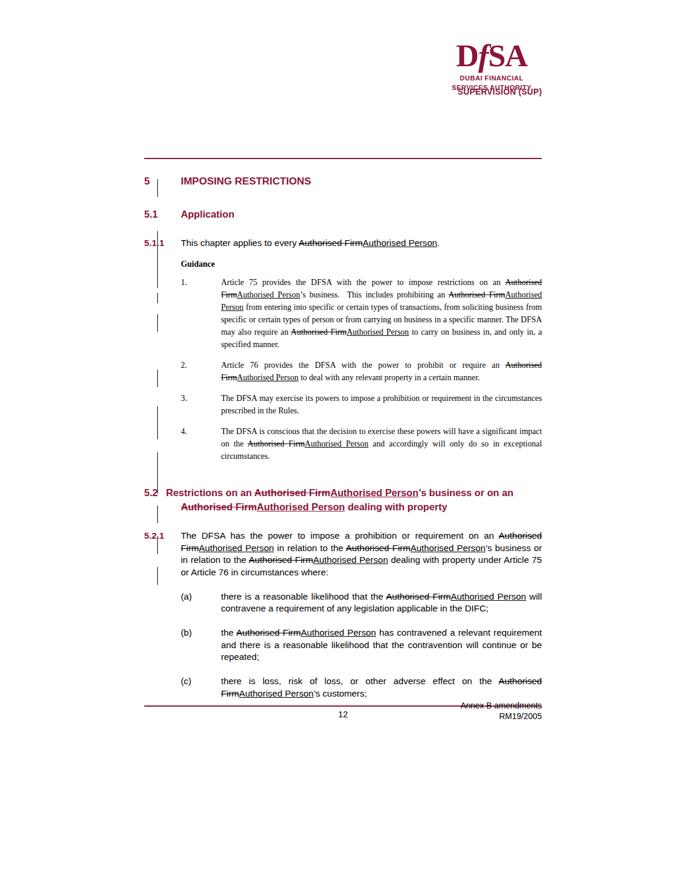Df SA
DUBAI FINANCIAL SERVICES AUTHORITY
SUPERVISION (SUP)
5 IMPOSING RESTRICTIONS
5.1 Application
5.1.1
This chapter applies to every Authorised Firm Authorised Person.
Guidance
Article 75 provides the DFSA with the power to impose restrictions on an Authorised Firm Authorised Person’s business. This includes prohibiting an Authorised Firm Authorised Person from entering into specific or certain types of transactions, from soliciting business from specific or certain types of person or from carrying on business in a specific manner. The DFSA may also require an Authorised Firm Authorised Person to carry on business in, and only in, a specified manner.
Article 76 provides the DFSA with the power to prohibit or require an Authorised Firm Authorised Person to deal with any relevant property in a certain manner.
The DFSA may exercise its powers to impose a prohibition or requirement in the circumstances prescribed in the Rules.
The DFSA is conscious that the decision to exercise these powers will have a significant impact on the Authorised Firm Authorised Person and accordingly will only do so in exceptional circumstances.
5.2 Restrictions on an Authorised Firm Authorised Person’s business or on an Authorised Firm Authorised Person dealing with property
5.2.1
The DFSA has the power to impose a prohibition or requirement on an Authorised Firm Authorised Person in relation to the Authorised Firm Authorised Person’s business or in relation to the Authorised Firm Authorised Person dealing with property under Article 75 or Article 76 in circumstances where:
there is a reasonable likelihood that the Authorised Firm Authorised Person will contravene a requirement of any legislation applicable in the DIFC;
the Authorised Firm Authorised Person has contravened a relevant requirement and there is a reasonable likelihood that the contravention will continue or be repeated;
there is loss, risk of loss, or other adverse effect on the Authorised Firm Authorised Person’s customers;
12
Annex B amendments
RM19/2005